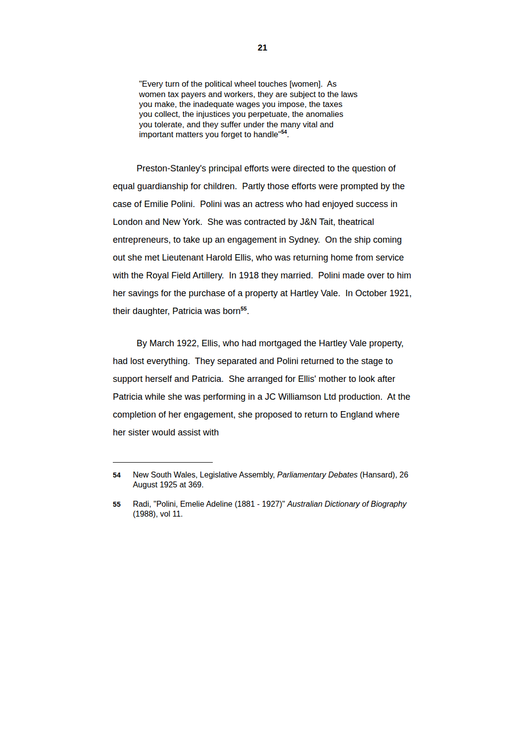21
"Every turn of the political wheel touches [women]. As women tax payers and workers, they are subject to the laws you make, the inadequate wages you impose, the taxes you collect, the injustices you perpetuate, the anomalies you tolerate, and they suffer under the many vital and important matters you forget to handle"54.
Preston-Stanley's principal efforts were directed to the question of equal guardianship for children. Partly those efforts were prompted by the case of Emilie Polini. Polini was an actress who had enjoyed success in London and New York. She was contracted by J&N Tait, theatrical entrepreneurs, to take up an engagement in Sydney. On the ship coming out she met Lieutenant Harold Ellis, who was returning home from service with the Royal Field Artillery. In 1918 they married. Polini made over to him her savings for the purchase of a property at Hartley Vale. In October 1921, their daughter, Patricia was born55.
By March 1922, Ellis, who had mortgaged the Hartley Vale property, had lost everything. They separated and Polini returned to the stage to support herself and Patricia. She arranged for Ellis' mother to look after Patricia while she was performing in a JC Williamson Ltd production. At the completion of her engagement, she proposed to return to England where her sister would assist with
54
New South Wales, Legislative Assembly, Parliamentary Debates (Hansard), 26 August 1925 at 369.
55
Radi, "Polini, Emelie Adeline (1881 - 1927)" Australian Dictionary of Biography (1988), vol 11.